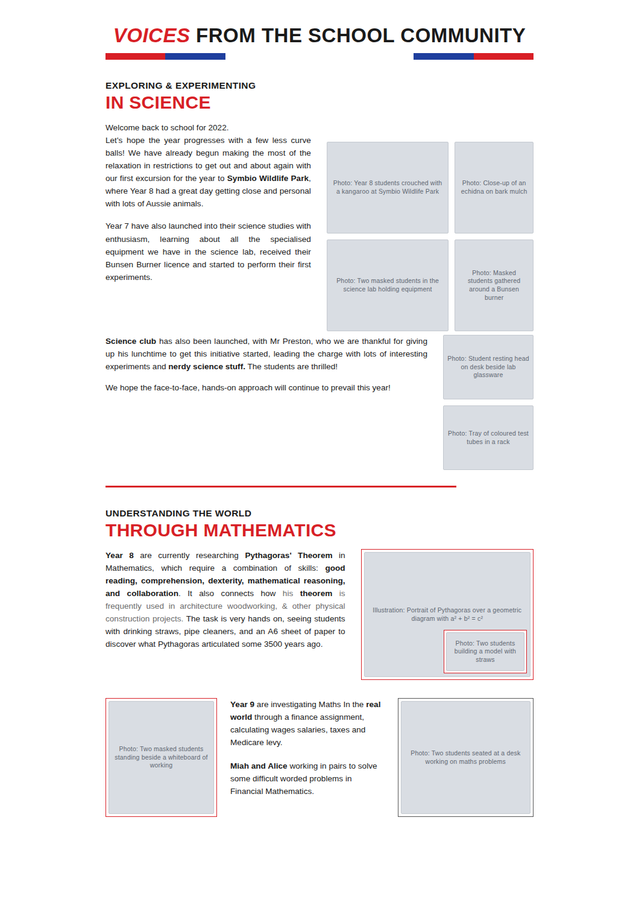VOICES FROM THE SCHOOL COMMUNITY
EXPLORING & EXPERIMENTING
IN SCIENCE
Welcome back to school for 2022.
Let's hope the year progresses with a few less curve balls! We have already begun making the most of the relaxation in restrictions to get out and about again with our first excursion for the year to Symbio Wildlife Park, where Year 8 had a great day getting close and personal with lots of Aussie animals.
Year 7 have also launched into their science studies with enthusiasm, learning about all the specialised equipment we have in the science lab, received their Bunsen Burner licence and started to perform their first experiments.
Science club has also been launched, with Mr Preston, who we are thankful for giving up his lunchtime to get this initiative started, leading the charge with lots of interesting experiments and nerdy science stuff. The students are thrilled!
We hope the face-to-face, hands-on approach will continue to prevail this year!
UNDERSTANDING THE WORLD
THROUGH MATHEMATICS
Year 8 are currently researching Pythagoras' Theorem in Mathematics, which require a combination of skills: good reading, comprehension, dexterity, mathematical reasoning, and collaboration. It also connects how his theorem is frequently used in architecture woodworking, & other physical construction projects. The task is very hands on, seeing students with drinking straws, pipe cleaners, and an A6 sheet of paper to discover what Pythagoras articulated some 3500 years ago.
Year 9 are investigating Maths In the real world through a finance assignment, calculating wages salaries, taxes and Medicare levy.
Miah and Alice working in pairs to solve some difficult worded problems in Financial Mathematics.